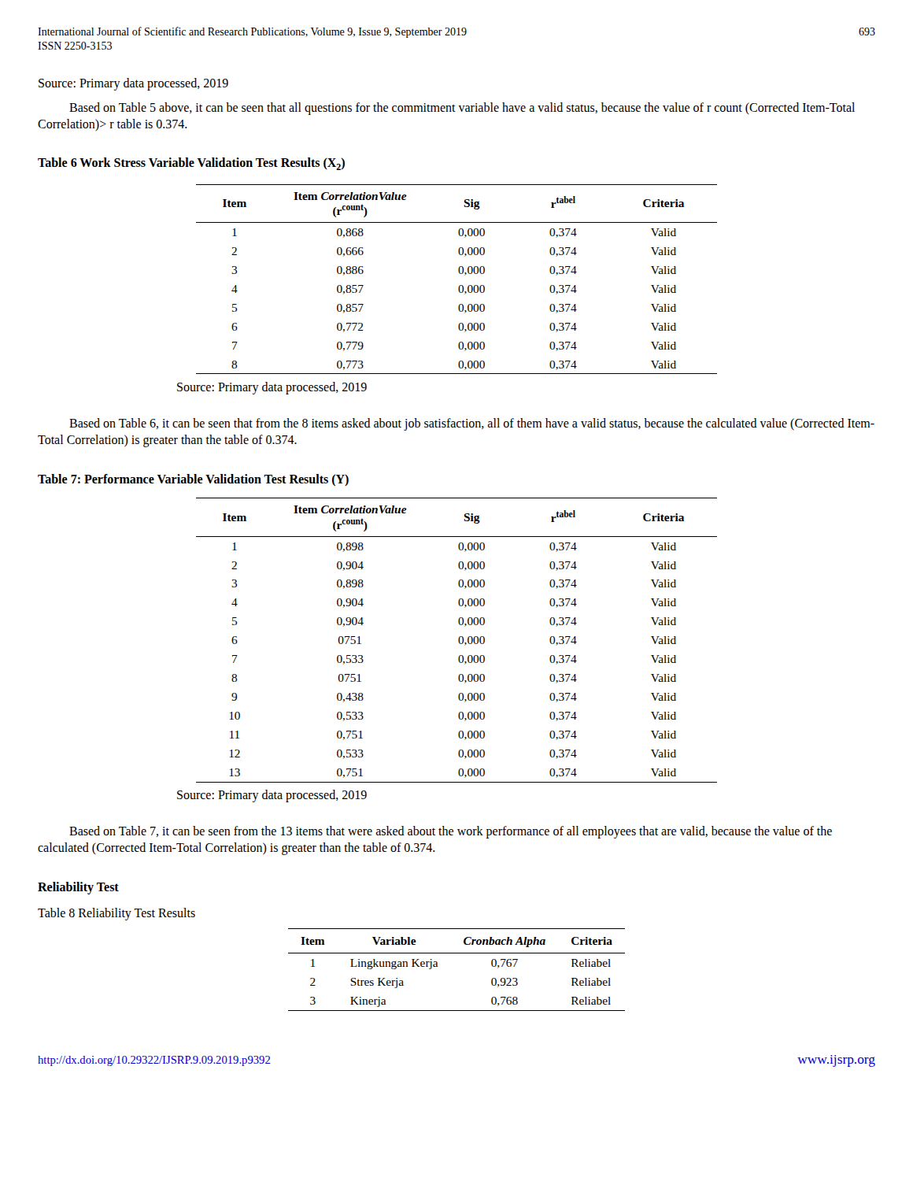International Journal of Scientific and Research Publications, Volume 9, Issue 9, September 2019
ISSN 2250-3153
693
Source: Primary data processed, 2019
Based on Table 5 above, it can be seen that all questions for the commitment variable have a valid status, because the value of r count (Corrected Item-Total Correlation)> r table is 0.374.
Table 6 Work Stress Variable Validation Test Results (X2)
| Item | Item Correlation Value (r count ) | Sig | r tabel | Criteria |
| --- | --- | --- | --- | --- |
| 1 | 0,868 | 0,000 | 0,374 | Valid |
| 2 | 0,666 | 0,000 | 0,374 | Valid |
| 3 | 0,886 | 0,000 | 0,374 | Valid |
| 4 | 0,857 | 0,000 | 0,374 | Valid |
| 5 | 0,857 | 0,000 | 0,374 | Valid |
| 6 | 0,772 | 0,000 | 0,374 | Valid |
| 7 | 0,779 | 0,000 | 0,374 | Valid |
| 8 | 0,773 | 0,000 | 0,374 | Valid |
Source: Primary data processed, 2019
Based on Table 6, it can be seen that from the 8 items asked about job satisfaction, all of them have a valid status, because the calculated value (Corrected Item-Total Correlation) is greater than the table of 0.374.
Table 7: Performance Variable Validation Test Results (Y)
| Item | Item Correlation Value (r count ) | Sig | r tabel | Criteria |
| --- | --- | --- | --- | --- |
| 1 | 0,898 | 0,000 | 0,374 | Valid |
| 2 | 0,904 | 0,000 | 0,374 | Valid |
| 3 | 0,898 | 0,000 | 0,374 | Valid |
| 4 | 0,904 | 0,000 | 0,374 | Valid |
| 5 | 0,904 | 0,000 | 0,374 | Valid |
| 6 | 0751 | 0,000 | 0,374 | Valid |
| 7 | 0,533 | 0,000 | 0,374 | Valid |
| 8 | 0751 | 0,000 | 0,374 | Valid |
| 9 | 0,438 | 0,000 | 0,374 | Valid |
| 10 | 0,533 | 0,000 | 0,374 | Valid |
| 11 | 0,751 | 0,000 | 0,374 | Valid |
| 12 | 0,533 | 0,000 | 0,374 | Valid |
| 13 | 0,751 | 0,000 | 0,374 | Valid |
Source: Primary data processed, 2019
Based on Table 7, it can be seen from the 13 items that were asked about the work performance of all employees that are valid, because the value of the calculated (Corrected Item-Total Correlation) is greater than the table of 0.374.
Reliability Test
Table 8 Reliability Test Results
| Item | Variable | Cronbach Alpha | Criteria |
| --- | --- | --- | --- |
| 1 | Lingkungan Kerja | 0,767 | Reliabel |
| 2 | Stres Kerja | 0,923 | Reliabel |
| 3 | Kinerja | 0,768 | Reliabel |
http://dx.doi.org/10.29322/IJSRP.9.09.2019.p9392
www.ijsrp.org